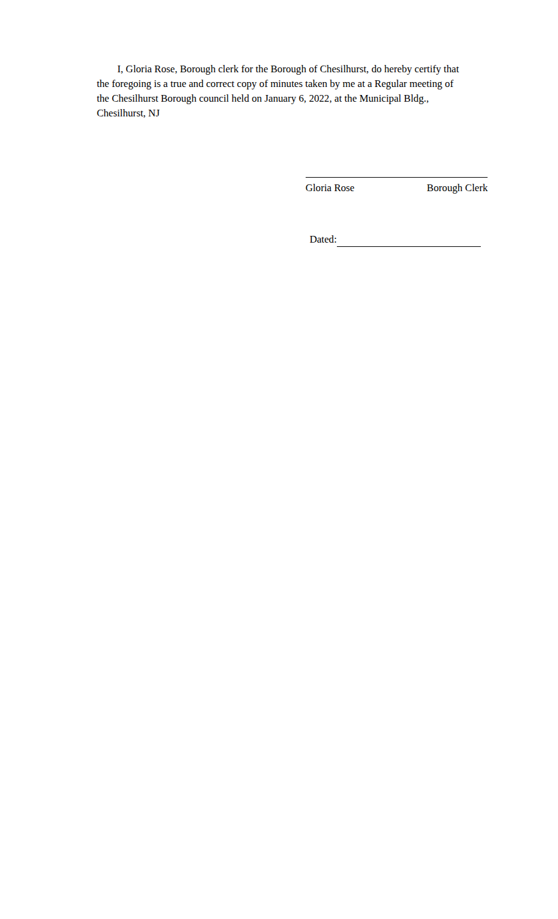I, Gloria Rose, Borough clerk for the Borough of Chesilhurst, do hereby certify that the foregoing is a true and correct copy of minutes taken by me at a Regular meeting of the Chesilhurst Borough council held on January 6, 2022, at the Municipal Bldg., Chesilhurst, NJ
Gloria Rose Borough Clerk
Dated: